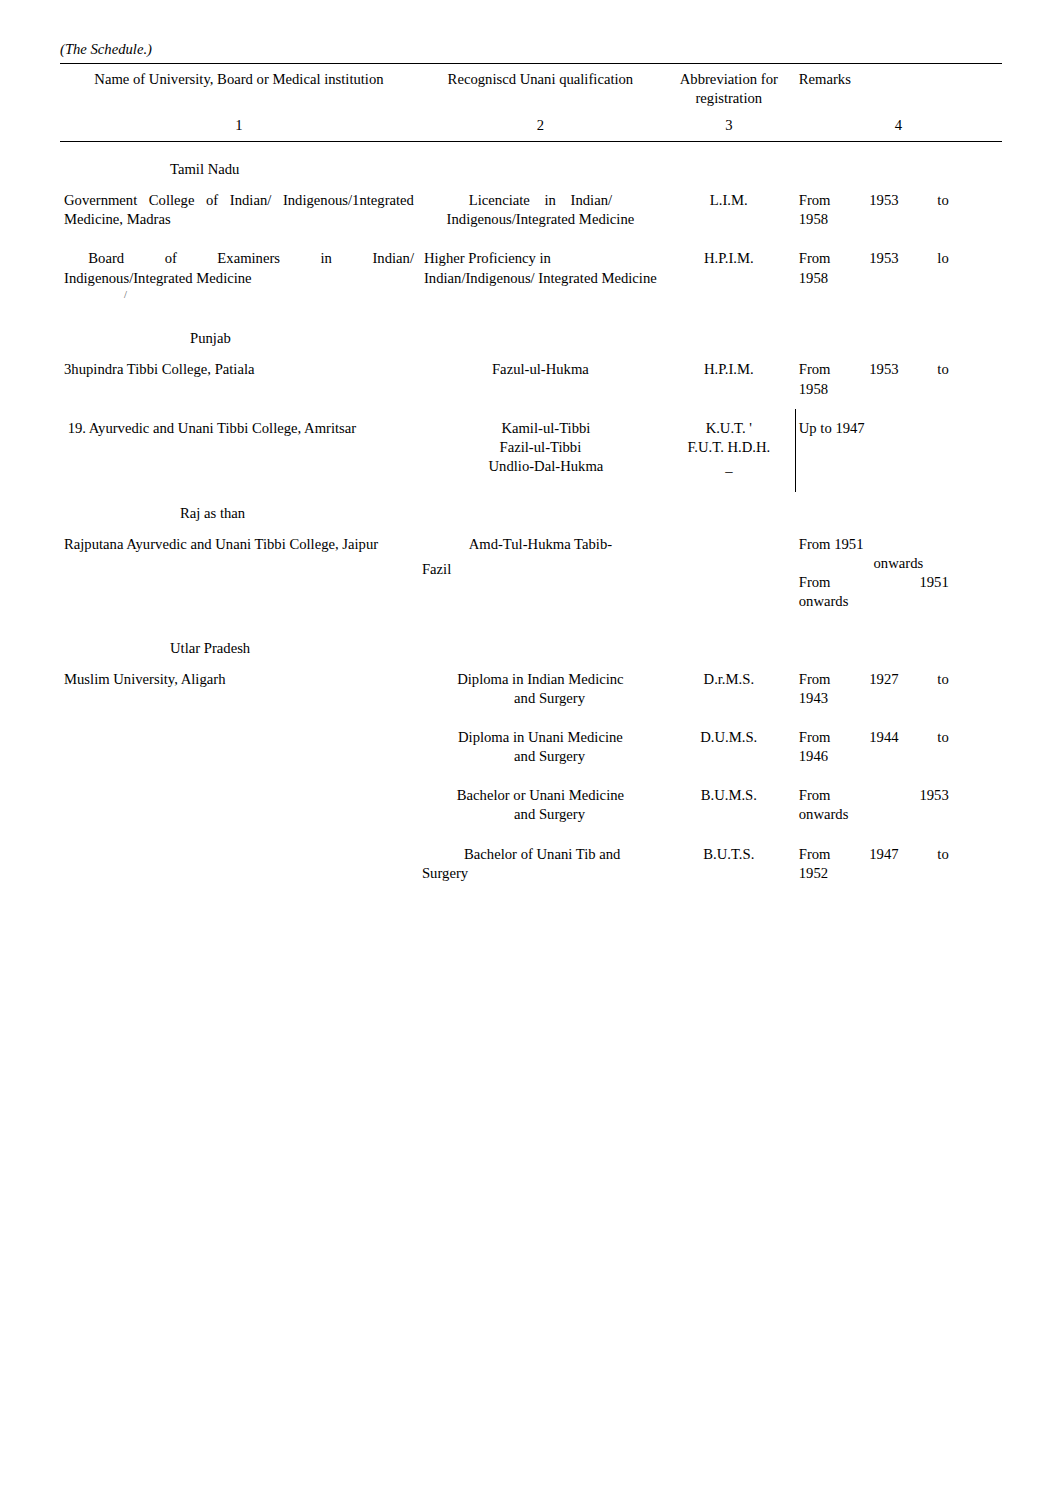(The Schedule.)
| Name of University, Board or Medical institution | Recogniscd Unani qualification | Abbreviation for registration | Remarks |
| --- | --- | --- | --- |
| 1 | 2 | 3 | 4 |
| Tamil Nadu |
| Government College of Indian/ Indigenous/1ntegrated Medicine, Madras | Licenciate in Indian/ Indigenous/Integrated Medicine | L.I.M. | From 1953 to 1958 |
| Board of Examiners in Indian/ Indigenous/Integrated Medicine / | Higher Proficiency in Indian/Indigenous/ Integrated Medicine | H.P.I.M. | From 1953 lo 1958 |
| Punjab |
| 3hupindra Tibbi College, Patiala | Fazul-ul-Hukma | H.P.I.M. | From 1953 to 1958 |
| 19. Ayurvedic and Unani Tibbi College, Amritsar | Kamil-ul-Tibbi Fazil-ul-Tibbi Undlio-Dal-Hukma | K.U.T. ' F.U.T. H.D.H. _ | Up to 1947 |
| Raj as than |
| Rajputana Ayurvedic and Unani Tibbi College, Jaipur | Amd-Tul-Hukma Tabib- Fazil | | From 1951 onwards From 1951 onwards |
| Utlar Pradesh |
| Muslim University, Aligarh | Diploma in Indian Medicinc and Surgery | D.r.M.S. | From 1927 to 1943 |
| | Diploma in Unani Medicine and Surgery | D.U.M.S. | From 1944 to 1946 |
| | Bachelor or Unani Medicine and Surgery | B.U.M.S. | From 1953 onwards |
| | Bachelor of Unani Tib and Surgery | B.U.T.S. | From 1947 to 1952 |